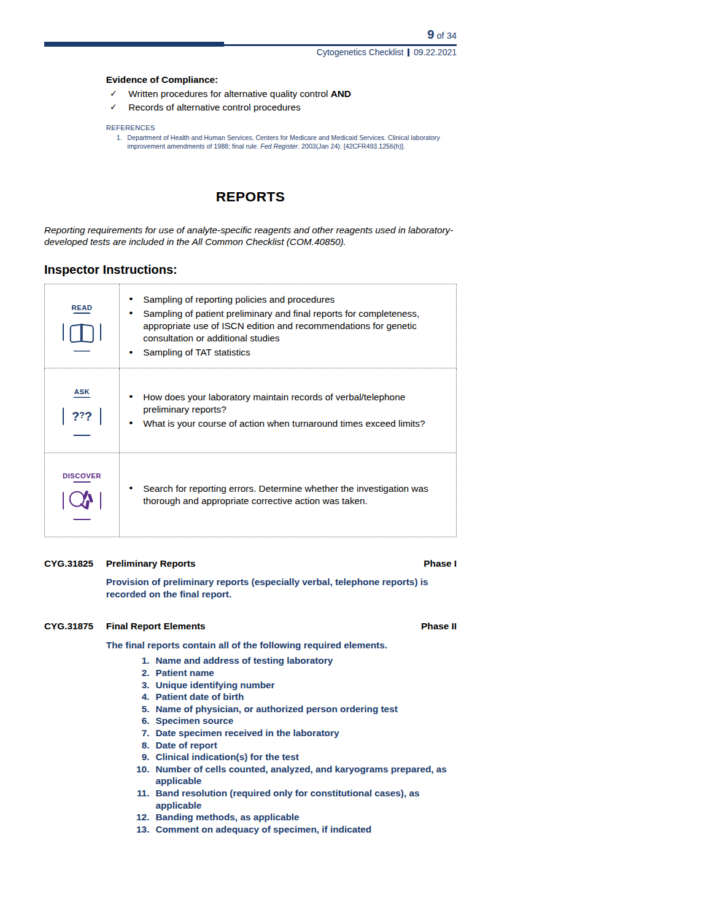9 of 34
Cytogenetics Checklist 09.22.2021
Evidence of Compliance:
Written procedures for alternative quality control AND
Records of alternative control procedures
REFERENCES
Department of Health and Human Services, Centers for Medicare and Medicaid Services. Clinical laboratory improvement amendments of 1988; final rule. Fed Register. 2003(Jan 24): [42CFR493.1256(h)].
REPORTS
Reporting requirements for use of analyte-specific reagents and other reagents used in laboratory-developed tests are included in the All Common Checklist (COM.40850).
Inspector Instructions:
| READ | Sampling of reporting policies and procedures Sampling of patient preliminary and final reports for completeness, appropriate use of ISCN edition and recommendations for genetic consultation or additional studies Sampling of TAT statistics |
| ASK ? ? ? | How does your laboratory maintain records of verbal/telephone preliminary reports? What is your course of action when turnaround times exceed limits? |
| DISCOVER | Search for reporting errors. Determine whether the investigation was thorough and appropriate corrective action was taken. |
CYG.31825 Preliminary Reports Phase I
Provision of preliminary reports (especially verbal, telephone reports) is recorded on the final report.
CYG.31875 Final Report Elements Phase II
The final reports contain all of the following required elements.
Name and address of testing laboratory
Patient name
Unique identifying number
Patient date of birth
Name of physician, or authorized person ordering test
Specimen source
Date specimen received in the laboratory
Date of report
Clinical indication(s) for the test
Number of cells counted, analyzed, and karyograms prepared, as applicable
Band resolution (required only for constitutional cases), as applicable
Banding methods, as applicable
Comment on adequacy of specimen, if indicated